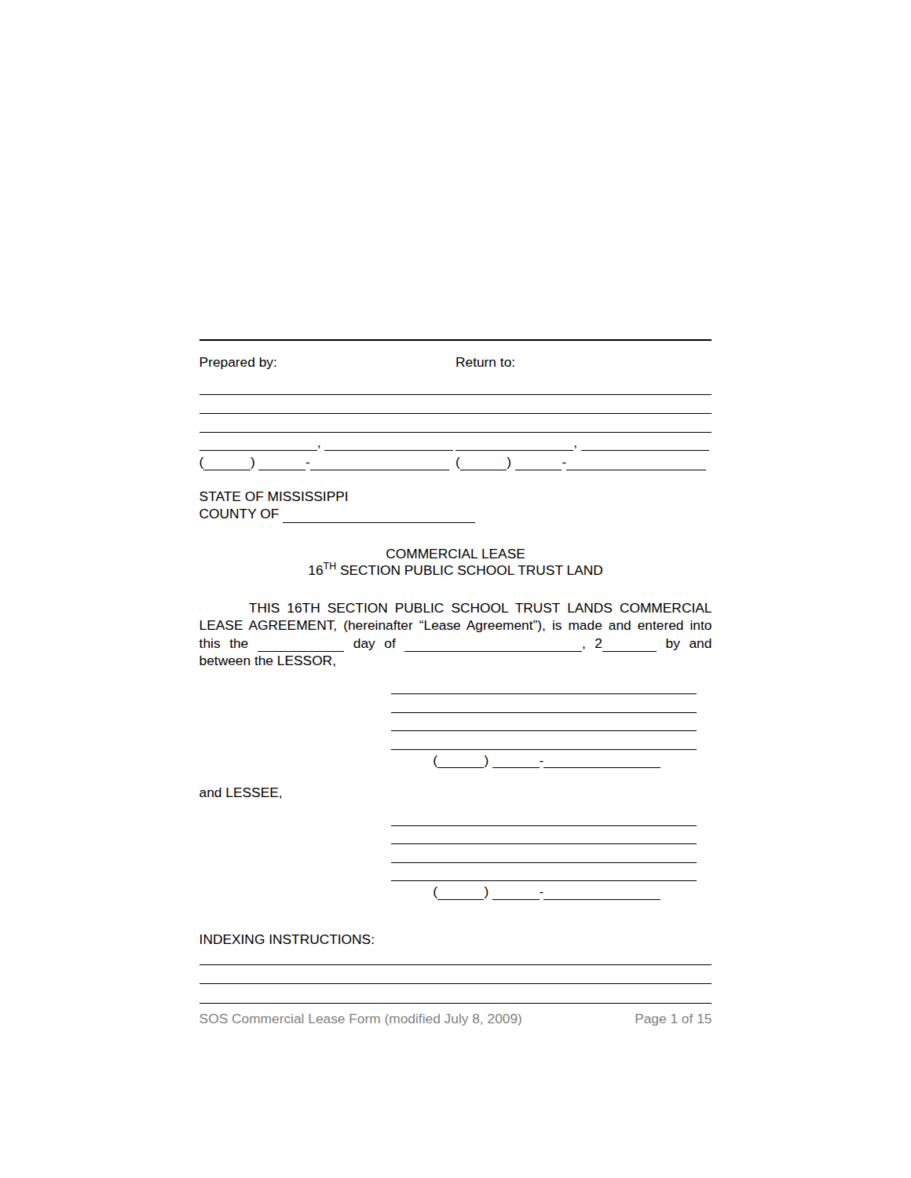| Prepared by: , ( ) - | Return to: , ( ) - |
STATE OF MISSISSIPPI
COUNTY OF
COMMERCIAL LEASE
16TH SECTION PUBLIC SCHOOL TRUST LAND
THIS 16TH SECTION PUBLIC SCHOOL TRUST LANDS COMMERCIAL LEASE AGREEMENT, (hereinafter “Lease Agreement”), is made and entered into this the day of , 2 by and between the LESSOR,
( ) -
and LESSEE,
( ) -
INDEXING INSTRUCTIONS:
SOS Commercial Lease Form (modified July 8, 2009) Page 1 of 15